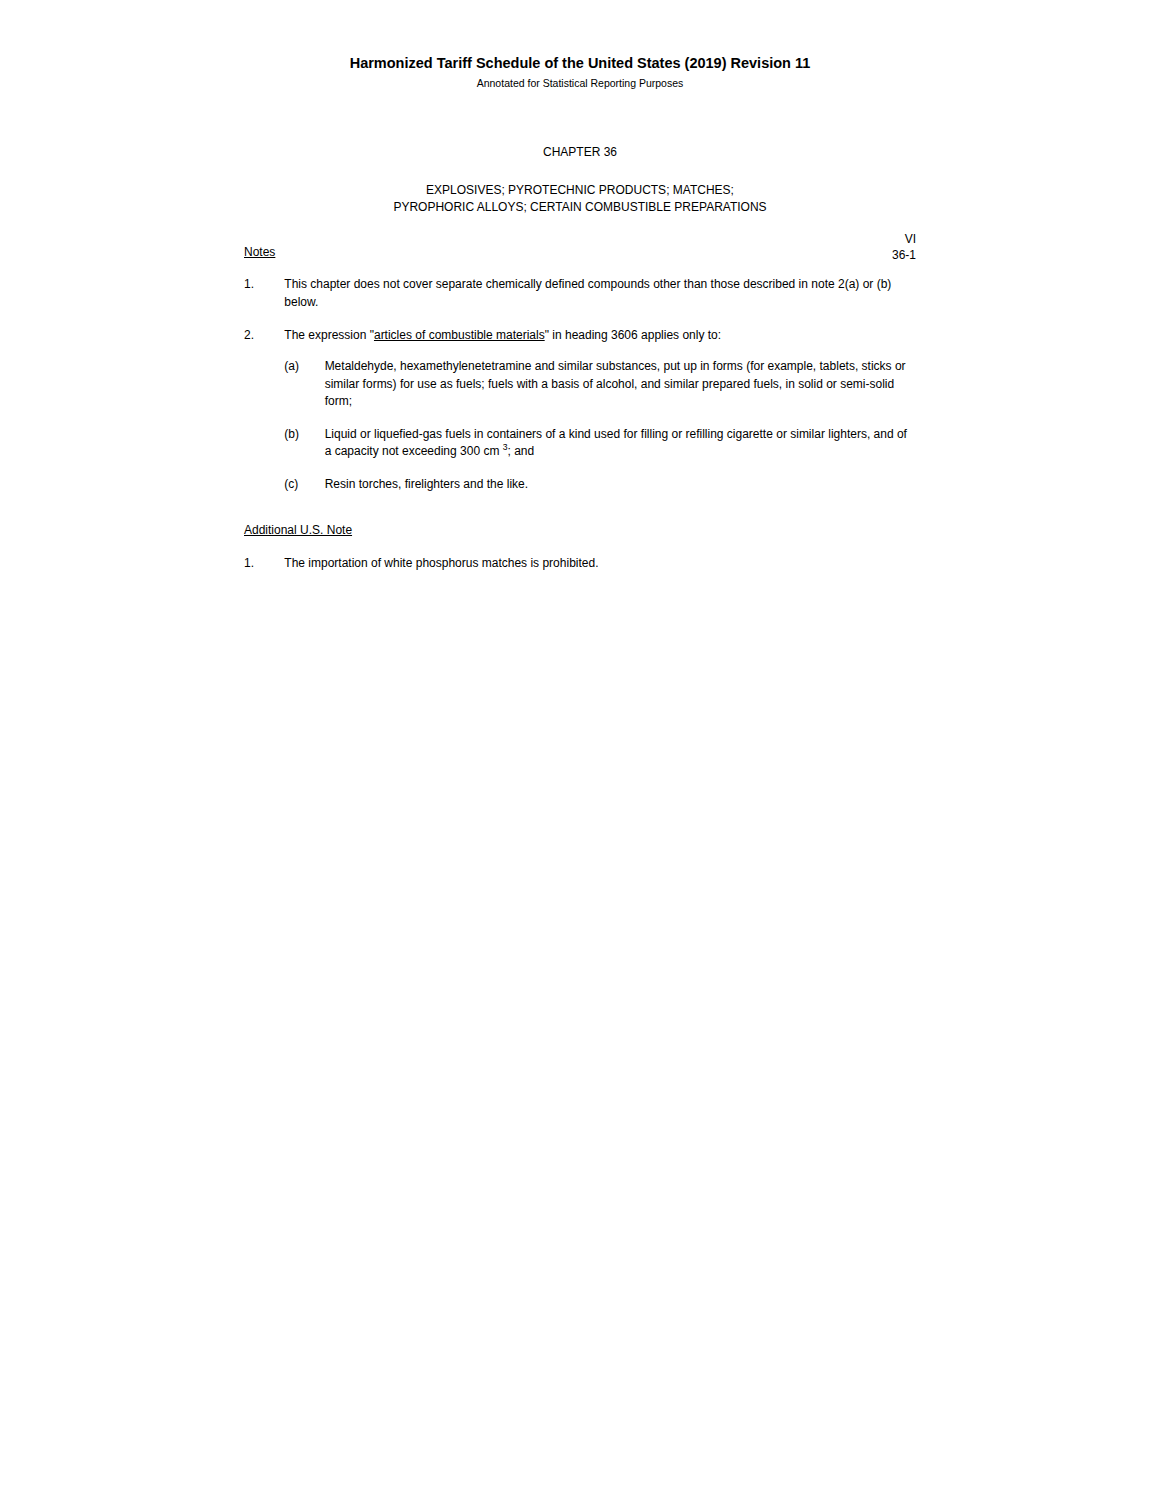Harmonized Tariff Schedule of the United States (2019) Revision 11
Annotated for Statistical Reporting Purposes
CHAPTER 36
EXPLOSIVES; PYROTECHNIC PRODUCTS; MATCHES;
PYROPHORIC ALLOYS; CERTAIN COMBUSTIBLE PREPARATIONS
VI 36-1
Notes
1. This chapter does not cover separate chemically defined compounds other than those described in note 2(a) or (b) below.
2. The expression "articles of combustible materials" in heading 3606 applies only to:
(a) Metaldehyde, hexamethylenetetramine and similar substances, put up in forms (for example, tablets, sticks or similar forms) for use as fuels; fuels with a basis of alcohol, and similar prepared fuels, in solid or semi-solid form;
(b) Liquid or liquefied-gas fuels in containers of a kind used for filling or refilling cigarette or similar lighters, and of a capacity not exceeding 300 cm 3; and
(c) Resin torches, firelighters and the like.
Additional U.S. Note
1. The importation of white phosphorus matches is prohibited.